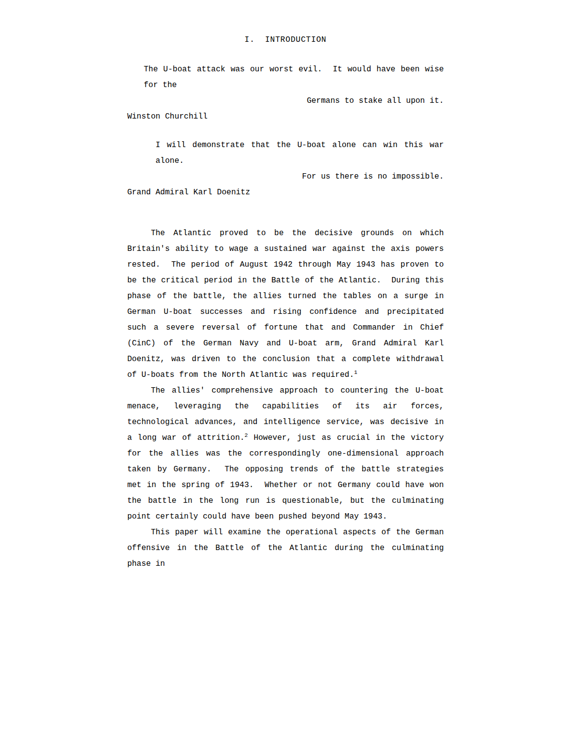I. INTRODUCTION
The U-boat attack was our worst evil. It would have been wise for the
Germans to stake all upon it.
Winston Churchill
I will demonstrate that the U-boat alone can win this war alone.
For us there is no impossible.
Grand Admiral Karl Doenitz
The Atlantic proved to be the decisive grounds on which Britain's ability to wage a sustained war against the axis powers rested. The period of August 1942 through May 1943 has proven to be the critical period in the Battle of the Atlantic. During this phase of the battle, the allies turned the tables on a surge in German U-boat successes and rising confidence and precipitated such a severe reversal of fortune that and Commander in Chief (CinC) of the German Navy and U-boat arm, Grand Admiral Karl Doenitz, was driven to the conclusion that a complete withdrawal of U-boats from the North Atlantic was required.1
The allies' comprehensive approach to countering the U-boat menace, leveraging the capabilities of its air forces, technological advances, and intelligence service, was decisive in a long war of attrition.2 However, just as crucial in the victory for the allies was the correspondingly one-dimensional approach taken by Germany. The opposing trends of the battle strategies met in the spring of 1943. Whether or not Germany could have won the battle in the long run is questionable, but the culminating point certainly could have been pushed beyond May 1943.
This paper will examine the operational aspects of the German offensive in the Battle of the Atlantic during the culminating phase in